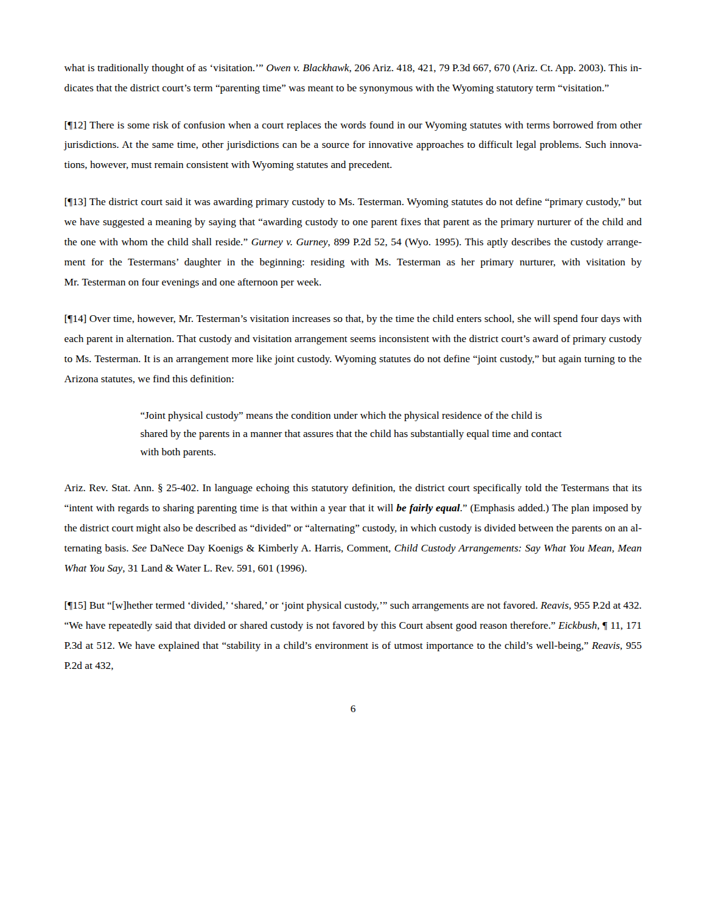what is traditionally thought of as ‘visitation.’” Owen v. Blackhawk, 206 Ariz. 418, 421, 79 P.3d 667, 670 (Ariz. Ct. App. 2003). This indicates that the district court’s term “parenting time” was meant to be synonymous with the Wyoming statutory term “visitation.”
[¶12] There is some risk of confusion when a court replaces the words found in our Wyoming statutes with terms borrowed from other jurisdictions. At the same time, other jurisdictions can be a source for innovative approaches to difficult legal problems. Such innovations, however, must remain consistent with Wyoming statutes and precedent.
[¶13] The district court said it was awarding primary custody to Ms. Testerman. Wyoming statutes do not define “primary custody,” but we have suggested a meaning by saying that “awarding custody to one parent fixes that parent as the primary nurturer of the child and the one with whom the child shall reside.” Gurney v. Gurney, 899 P.2d 52, 54 (Wyo. 1995). This aptly describes the custody arrangement for the Testermans’ daughter in the beginning: residing with Ms. Testerman as her primary nurturer, with visitation by Mr. Testerman on four evenings and one afternoon per week.
[¶14] Over time, however, Mr. Testerman’s visitation increases so that, by the time the child enters school, she will spend four days with each parent in alternation. That custody and visitation arrangement seems inconsistent with the district court’s award of primary custody to Ms. Testerman. It is an arrangement more like joint custody. Wyoming statutes do not define “joint custody,” but again turning to the Arizona statutes, we find this definition:
“Joint physical custody” means the condition under which the physical residence of the child is shared by the parents in a manner that assures that the child has substantially equal time and contact with both parents.
Ariz. Rev. Stat. Ann. § 25-402. In language echoing this statutory definition, the district court specifically told the Testermans that its “intent with regards to sharing parenting time is that within a year that it will be fairly equal.” (Emphasis added.) The plan imposed by the district court might also be described as “divided” or “alternating” custody, in which custody is divided between the parents on an alternating basis. See DaNece Day Koenigs & Kimberly A. Harris, Comment, Child Custody Arrangements: Say What You Mean, Mean What You Say, 31 Land & Water L. Rev. 591, 601 (1996).
[¶15] But “[w]hether termed ‘divided,’ ‘shared,’ or ‘joint physical custody,’” such arrangements are not favored. Reavis, 955 P.2d at 432. “We have repeatedly said that divided or shared custody is not favored by this Court absent good reason therefore.” Eickbush, ¶ 11, 171 P.3d at 512. We have explained that “stability in a child’s environment is of utmost importance to the child’s well-being,” Reavis, 955 P.2d at 432,
6